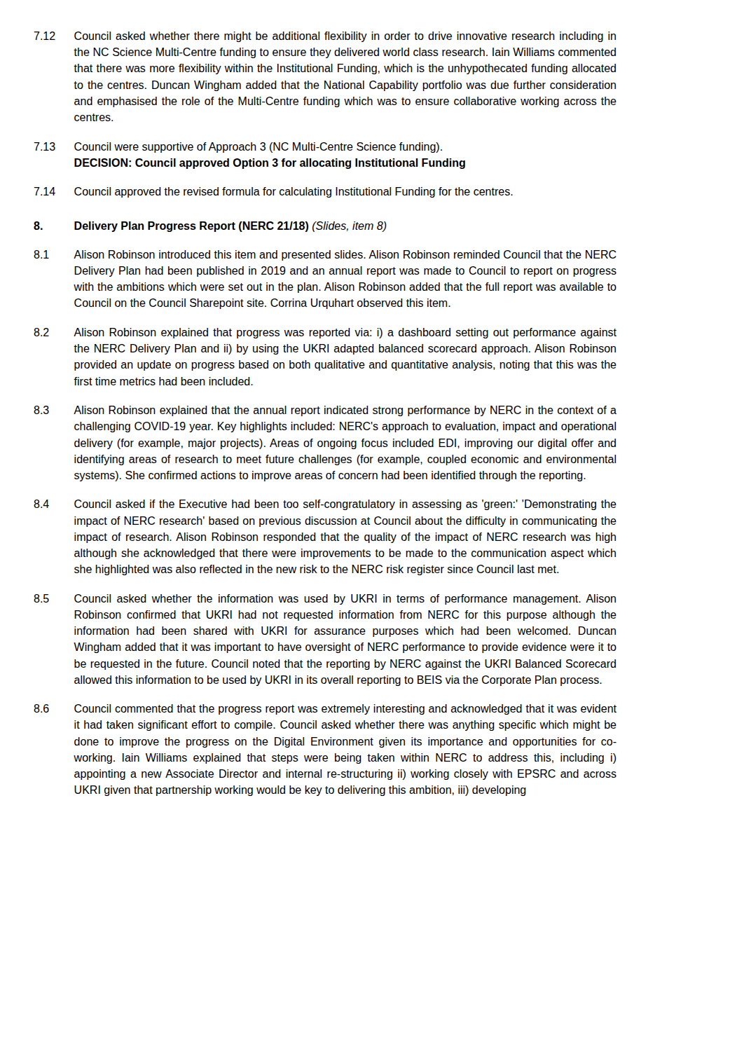7.12
Council asked whether there might be additional flexibility in order to drive innovative research including in the NC Science Multi-Centre funding to ensure they delivered world class research. Iain Williams commented that there was more flexibility within the Institutional Funding, which is the unhypothecated funding allocated to the centres. Duncan Wingham added that the National Capability portfolio was due further consideration and emphasised the role of the Multi-Centre funding which was to ensure collaborative working across the centres.
7.13
Council were supportive of Approach 3 (NC Multi-Centre Science funding).
DECISION: Council approved Option 3 for allocating Institutional Funding
7.14
Council approved the revised formula for calculating Institutional Funding for the centres.
8. Delivery Plan Progress Report (NERC 21/18) (Slides, item 8)
8.1
Alison Robinson introduced this item and presented slides. Alison Robinson reminded Council that the NERC Delivery Plan had been published in 2019 and an annual report was made to Council to report on progress with the ambitions which were set out in the plan. Alison Robinson added that the full report was available to Council on the Council Sharepoint site. Corrina Urquhart observed this item.
8.2
Alison Robinson explained that progress was reported via: i) a dashboard setting out performance against the NERC Delivery Plan and ii) by using the UKRI adapted balanced scorecard approach. Alison Robinson provided an update on progress based on both qualitative and quantitative analysis, noting that this was the first time metrics had been included.
8.3
Alison Robinson explained that the annual report indicated strong performance by NERC in the context of a challenging COVID-19 year. Key highlights included: NERC's approach to evaluation, impact and operational delivery (for example, major projects). Areas of ongoing focus included EDI, improving our digital offer and identifying areas of research to meet future challenges (for example, coupled economic and environmental systems). She confirmed actions to improve areas of concern had been identified through the reporting.
8.4
Council asked if the Executive had been too self-congratulatory in assessing as 'green:' 'Demonstrating the impact of NERC research' based on previous discussion at Council about the difficulty in communicating the impact of research. Alison Robinson responded that the quality of the impact of NERC research was high although she acknowledged that there were improvements to be made to the communication aspect which she highlighted was also reflected in the new risk to the NERC risk register since Council last met.
8.5
Council asked whether the information was used by UKRI in terms of performance management. Alison Robinson confirmed that UKRI had not requested information from NERC for this purpose although the information had been shared with UKRI for assurance purposes which had been welcomed. Duncan Wingham added that it was important to have oversight of NERC performance to provide evidence were it to be requested in the future. Council noted that the reporting by NERC against the UKRI Balanced Scorecard allowed this information to be used by UKRI in its overall reporting to BEIS via the Corporate Plan process.
8.6
Council commented that the progress report was extremely interesting and acknowledged that it was evident it had taken significant effort to compile. Council asked whether there was anything specific which might be done to improve the progress on the Digital Environment given its importance and opportunities for co-working. Iain Williams explained that steps were being taken within NERC to address this, including i) appointing a new Associate Director and internal re-structuring ii) working closely with EPSRC and across UKRI given that partnership working would be key to delivering this ambition, iii) developing